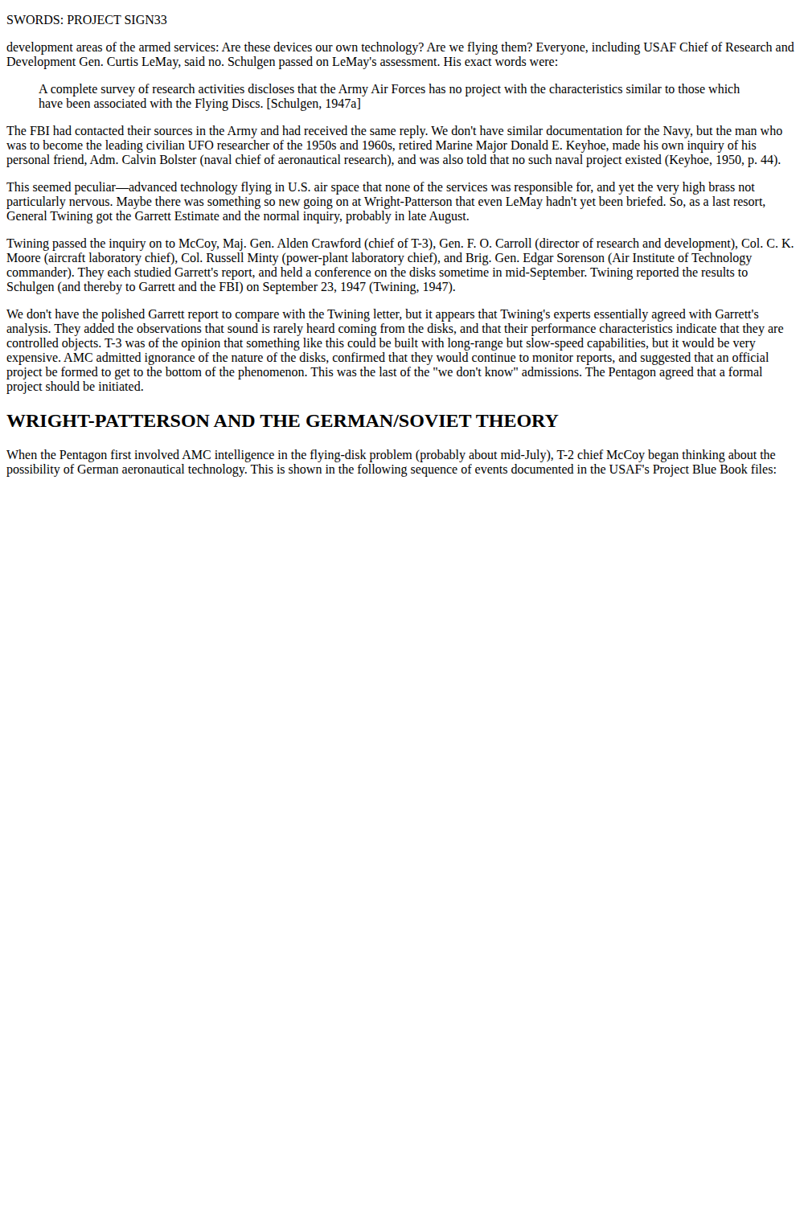SWORDS: PROJECT SIGN33
development areas of the armed services: Are these devices our own technology? Are we flying them? Everyone, including USAF Chief of Research and Development Gen. Curtis LeMay, said no. Schulgen passed on LeMay's assessment. His exact words were:
A complete survey of research activities discloses that the Army Air Forces has no project with the characteristics similar to those which have been associated with the Flying Discs. [Schulgen, 1947a]
The FBI had contacted their sources in the Army and had received the same reply. We don't have similar documentation for the Navy, but the man who was to become the leading civilian UFO researcher of the 1950s and 1960s, retired Marine Major Donald E. Keyhoe, made his own inquiry of his personal friend, Adm. Calvin Bolster (naval chief of aeronautical research), and was also told that no such naval project existed (Keyhoe, 1950, p. 44).
This seemed peculiar—advanced technology flying in U.S. air space that none of the services was responsible for, and yet the very high brass not particularly nervous. Maybe there was something so new going on at Wright-Patterson that even LeMay hadn't yet been briefed. So, as a last resort, General Twining got the Garrett Estimate and the normal inquiry, probably in late August.
Twining passed the inquiry on to McCoy, Maj. Gen. Alden Crawford (chief of T-3), Gen. F. O. Carroll (director of research and development), Col. C. K. Moore (aircraft laboratory chief), Col. Russell Minty (power-plant laboratory chief), and Brig. Gen. Edgar Sorenson (Air Institute of Technology commander). They each studied Garrett's report, and held a conference on the disks sometime in mid-September. Twining reported the results to Schulgen (and thereby to Garrett and the FBI) on September 23, 1947 (Twining, 1947).
We don't have the polished Garrett report to compare with the Twining letter, but it appears that Twining's experts essentially agreed with Garrett's analysis. They added the observations that sound is rarely heard coming from the disks, and that their performance characteristics indicate that they are controlled objects. T-3 was of the opinion that something like this could be built with long-range but slow-speed capabilities, but it would be very expensive. AMC admitted ignorance of the nature of the disks, confirmed that they would continue to monitor reports, and suggested that an official project be formed to get to the bottom of the phenomenon. This was the last of the "we don't know" admissions. The Pentagon agreed that a formal project should be initiated.
WRIGHT-PATTERSON AND THE GERMAN/SOVIET THEORY
When the Pentagon first involved AMC intelligence in the flying-disk problem (probably about mid-July), T-2 chief McCoy began thinking about the possibility of German aeronautical technology. This is shown in the following sequence of events documented in the USAF's Project Blue Book files: